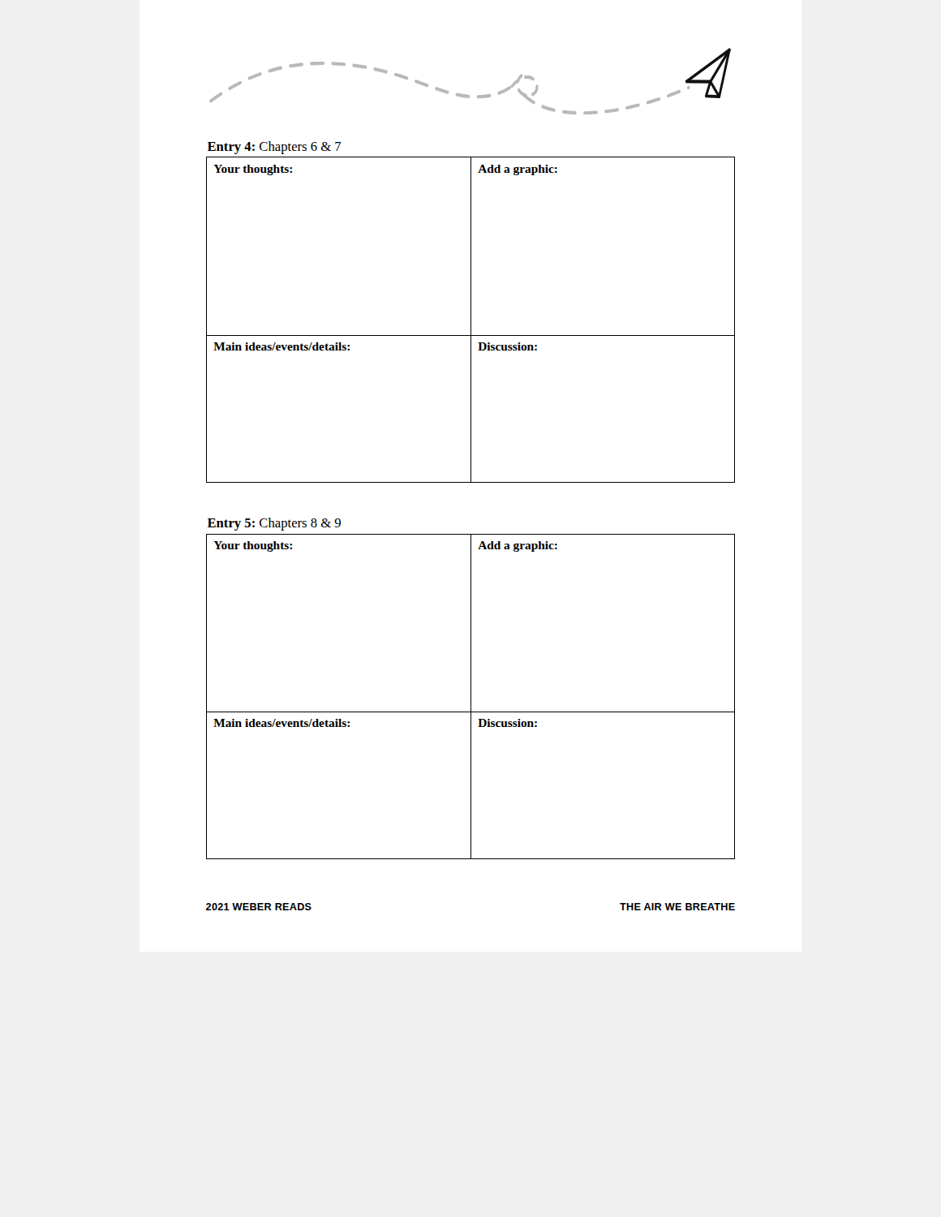Entry 4: Chapters 6 & 7
| Your thoughts: | Add a graphic: |
| Main ideas/events/details: | Discussion: |
Entry 5: Chapters 8 & 9
| Your thoughts: | Add a graphic: |
| Main ideas/events/details: | Discussion: |
2021 WEBER READS THE AIR WE BREATHE